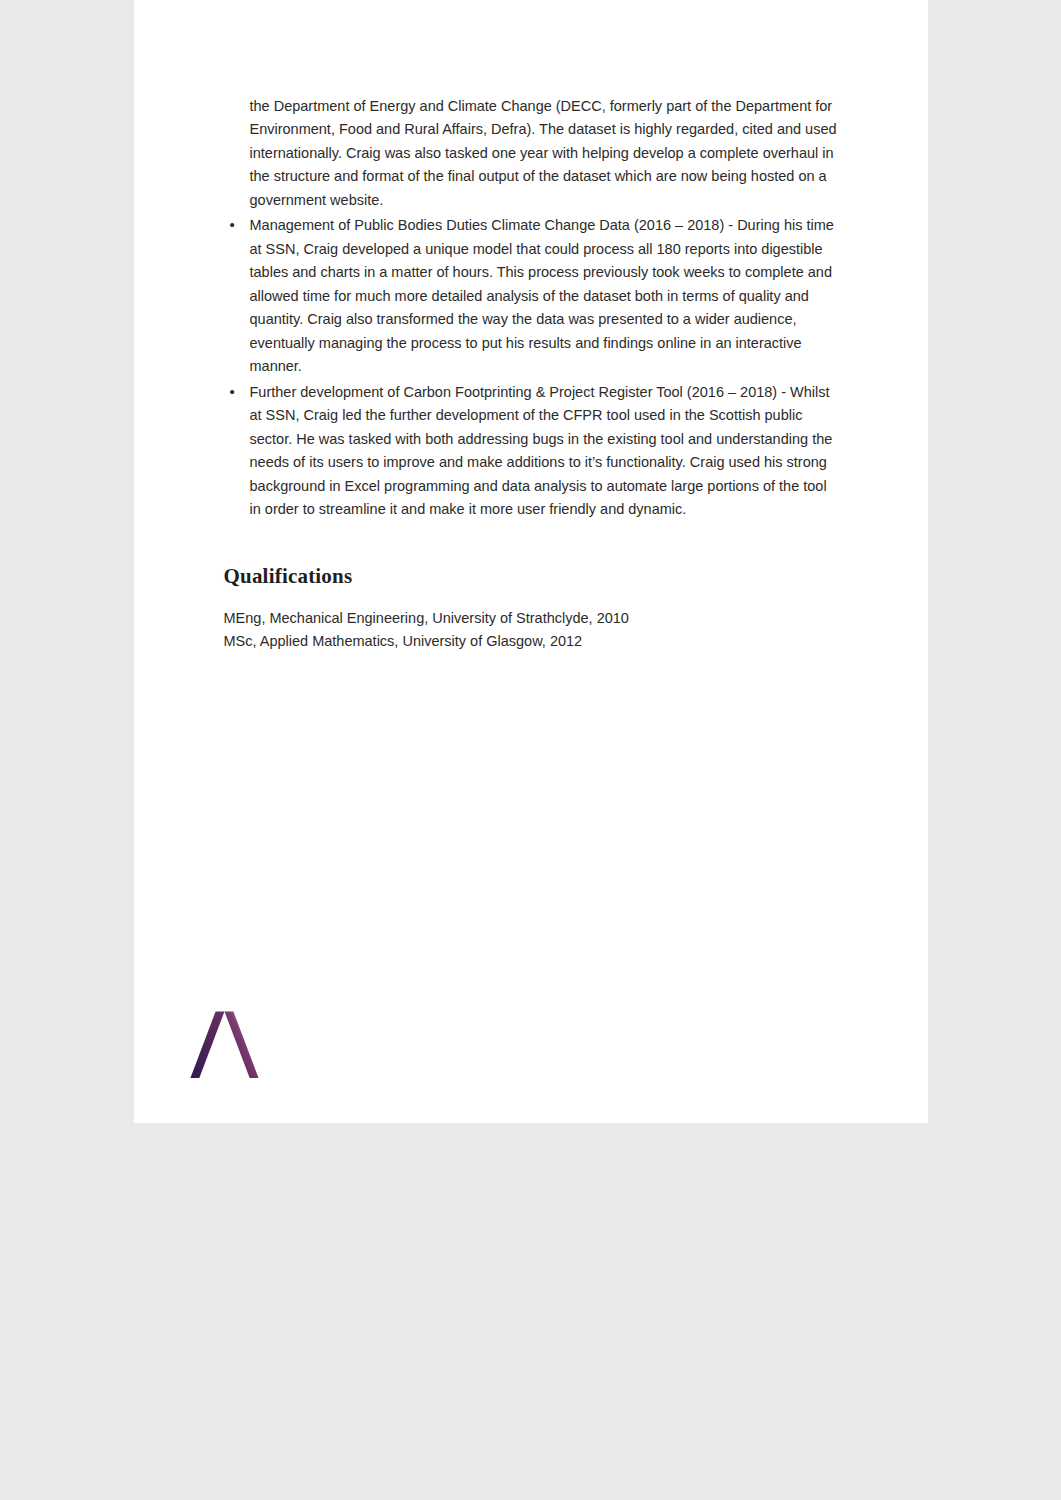the Department of Energy and Climate Change (DECC, formerly part of the Department for Environment, Food and Rural Affairs, Defra). The dataset is highly regarded, cited and used internationally. Craig was also tasked one year with helping develop a complete overhaul in the structure and format of the final output of the dataset which are now being hosted on a government website.
Management of Public Bodies Duties Climate Change Data (2016 – 2018) - During his time at SSN, Craig developed a unique model that could process all 180 reports into digestible tables and charts in a matter of hours. This process previously took weeks to complete and allowed time for much more detailed analysis of the dataset both in terms of quality and quantity. Craig also transformed the way the data was presented to a wider audience, eventually managing the process to put his results and findings online in an interactive manner.
Further development of Carbon Footprinting & Project Register Tool (2016 – 2018) - Whilst at SSN, Craig led the further development of the CFPR tool used in the Scottish public sector. He was tasked with both addressing bugs in the existing tool and understanding the needs of its users to improve and make additions to it’s functionality. Craig used his strong background in Excel programming and data analysis to automate large portions of the tool in order to streamline it and make it more user friendly and dynamic.
Qualifications
MEng, Mechanical Engineering, University of Strathclyde, 2010
MSc, Applied Mathematics, University of Glasgow, 2012